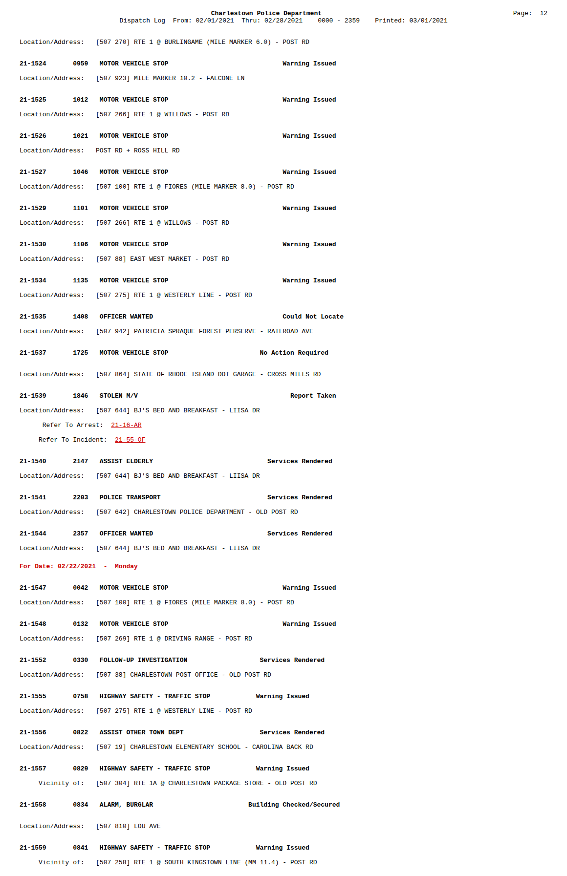Charlestown Police Department Page: 12
Dispatch Log From: 02/01/2021 Thru: 02/28/2021 0000 - 2359 Printed: 03/01/2021
Location/Address: [507 270] RTE 1 @ BURLINGAME (MILE MARKER 6.0) - POST RD
21-1524 0959 MOTOR VEHICLE STOP Warning Issued
Location/Address: [507 923] MILE MARKER 10.2 - FALCONE LN
21-1525 1012 MOTOR VEHICLE STOP Warning Issued
Location/Address: [507 266] RTE 1 @ WILLOWS - POST RD
21-1526 1021 MOTOR VEHICLE STOP Warning Issued
Location/Address: POST RD + ROSS HILL RD
21-1527 1046 MOTOR VEHICLE STOP Warning Issued
Location/Address: [507 100] RTE 1 @ FIORES (MILE MARKER 8.0) - POST RD
21-1529 1101 MOTOR VEHICLE STOP Warning Issued
Location/Address: [507 266] RTE 1 @ WILLOWS - POST RD
21-1530 1106 MOTOR VEHICLE STOP Warning Issued
Location/Address: [507 88] EAST WEST MARKET - POST RD
21-1534 1135 MOTOR VEHICLE STOP Warning Issued
Location/Address: [507 275] RTE 1 @ WESTERLY LINE - POST RD
21-1535 1408 OFFICER WANTED Could Not Locate
Location/Address: [507 942] PATRICIA SPRAQUE FOREST PERSERVE - RAILROAD AVE
21-1537 1725 MOTOR VEHICLE STOP No Action Required
Location/Address: [507 864] STATE OF RHODE ISLAND DOT GARAGE - CROSS MILLS RD
21-1539 1846 STOLEN M/V Report Taken
Location/Address: [507 644] BJ'S BED AND BREAKFAST - LIISA DR
Refer To Arrest: 21-16-AR
Refer To Incident: 21-55-OF
21-1540 2147 ASSIST ELDERLY Services Rendered
Location/Address: [507 644] BJ'S BED AND BREAKFAST - LIISA DR
21-1541 2203 POLICE TRANSPORT Services Rendered
Location/Address: [507 642] CHARLESTOWN POLICE DEPARTMENT - OLD POST RD
21-1544 2357 OFFICER WANTED Services Rendered
Location/Address: [507 644] BJ'S BED AND BREAKFAST - LIISA DR
For Date: 02/22/2021 - Monday
21-1547 0042 MOTOR VEHICLE STOP Warning Issued
Location/Address: [507 100] RTE 1 @ FIORES (MILE MARKER 8.0) - POST RD
21-1548 0132 MOTOR VEHICLE STOP Warning Issued
Location/Address: [507 269] RTE 1 @ DRIVING RANGE - POST RD
21-1552 0330 FOLLOW-UP INVESTIGATION Services Rendered
Location/Address: [507 38] CHARLESTOWN POST OFFICE - OLD POST RD
21-1555 0758 HIGHWAY SAFETY - TRAFFIC STOP Warning Issued
Location/Address: [507 275] RTE 1 @ WESTERLY LINE - POST RD
21-1556 0822 ASSIST OTHER TOWN DEPT Services Rendered
Location/Address: [507 19] CHARLESTOWN ELEMENTARY SCHOOL - CAROLINA BACK RD
21-1557 0829 HIGHWAY SAFETY - TRAFFIC STOP Warning Issued
Vicinity of: [507 304] RTE 1A @ CHARLESTOWN PACKAGE STORE - OLD POST RD
21-1558 0834 ALARM, BURGLAR Building Checked/Secured
Location/Address: [507 810] LOU AVE
21-1559 0841 HIGHWAY SAFETY - TRAFFIC STOP Warning Issued
Vicinity of: [507 258] RTE 1 @ SOUTH KINGSTOWN LINE (MM 11.4) - POST RD